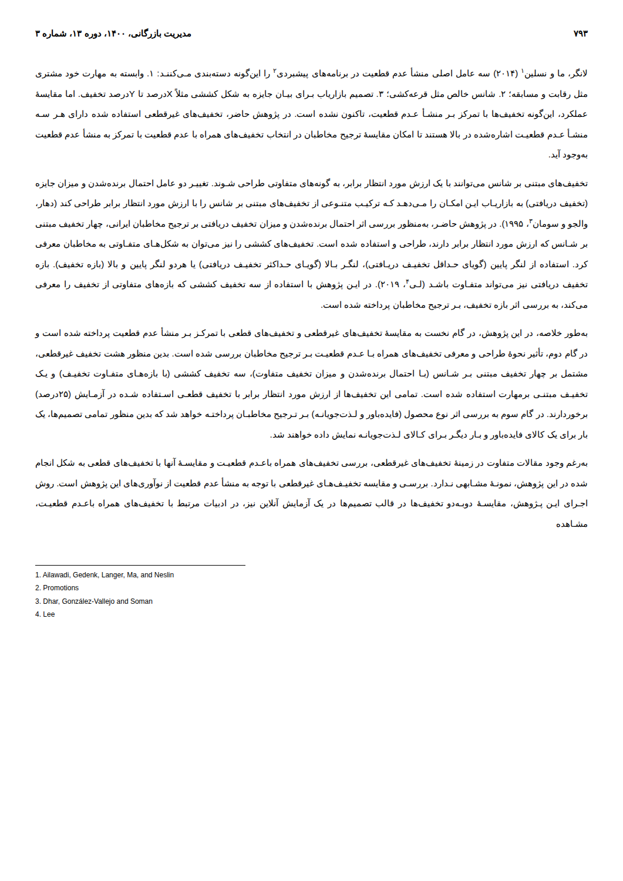۷۹۳ مدیریت بازرگانی، ۱۴۰۰، دوره ۱۳، شماره ۳
لانگر، ما و نسلین۱ (۲۰۱۴) سه عامل اصلی منشأ عدم قطعیت در برنامه‌های پیشبردی۲ را این‌گونه دسته‌بندی مـی‌کننـد: ۱. وابسته به مهارت خود مشتری مثل رقابت و مسابقه؛ ۲. شانس خالص مثل قرعه‌کشی؛ ۳. تصمیم بازاریاب بـرای بیـان جایزه به شکل کششی مثلاً X‌درصد تا Y‌درصد تخفیف. اما مقایسۀ عملکرد، این‌گونه تخفیف‌ها با تمرکز بـر منشـأ عـدم قطعیت، تاکنون نشده است. در پژوهش حاضر، تخفیف‌های غیرقطعی استفاده شده دارای هـر سـه منشـأ عـدم قطعیـت اشاره‌شده در بالا هستند تا امکان مقایسۀ ترجیح مخاطبان در انتخاب تخفیف‌های همراه با عدم قطعیت با تمرکز به منشأ عدم قطعیت به‌وجود آید.
تخفیف‌های مبتنی بر شانس می‌توانند با یک ارزش مورد انتظار برابر، به گونه‌های متفاوتی طراحی شـوند. تغییـر دو عامل احتمال برنده‌شدن و میزان جایزه (تخفیف دریافتی) به بازاریـاب ایـن امکـان را مـی‌دهـد کـه ترکیـب متنـوعی از تخفیف‌های مبتنی بر شانس را با ارزش مورد انتظار برابر طراحی کند (دهار، والجو و سومان۳، ۱۹۹۵). در پژوهش حاضـر، به‌منظور بررسی اثر احتمال برنده‌شدن و میزان تخفیف دریافتی بر ترجیح مخاطبان ایرانی، چهار تخفیف مبتنی بر شـانس که ارزش مورد انتظار برابر دارند، طراحی و استفاده شده است. تخفیف‌های کششی را نیز می‌توان به شکل‌هـای متفـاوتی به مخاطبان معرفی کرد. استفاده از لنگر پایین (گویای حـداقل تخفیـف دریـافتی)، لنگـر بـالا (گویـای حـداکثر تخفیـف دریافتی) یا هردو لنگر پایین و بالا (بازه تخفیف). بازه تخفیف دریافتی نیز می‌تواند متفـاوت باشـد (لـی۴، ۲۰۱۹). در ایـن پژوهش با استفاده از سه تخفیف کششی که بازه‌های متفاوتی از تخفیف را معرفی می‌کند، به بررسی اثر بازه تخفیف، بـر ترجیح مخاطبان پرداخته شده است.
به‌طور خلاصه، در این پژوهش، در گام نخست به مقایسۀ تخفیف‌های غیرقطعی و تخفیف‌های قطعی با تمرکـز بـر منشأ عدم قطعیت پرداخته شده است و در گام دوم، تأثیر نحوۀ طراحی و معرفی تخفیف‌های همراه بـا عـدم قطعیـت بـر ترجیح مخاطبان بررسی شده است. بدین منظور هشت تخفیف غیرقطعی، مشتمل بر چهار تخفیف مبتنی بـر شـانس (بـا احتمال برنده‌شدن و میزان تخفیف متفاوت)، سه تخفیف کششی (با بازه‌هـای متفـاوت تخفیـف) و یـک تخفیـف مبتنـی برمهارت استفاده شده است. تمامی این تخفیف‌ها از ارزش مورد انتظار برابر با تخفیف قطعـی اسـتفاده شـده در آزمـایش (۲۵‌درصد) برخوردارند. در گام سوم به بررسی اثر نوع محصول (فایده‌باور و لـذت‌جویانـه) بـر تـرجیح مخاطبـان پرداختـه خواهد شد که بدین منظور تمامی تصمیم‌ها، یک بار برای یک کالای فایده‌باور و بـار دیگـر بـرای کـالای لـذت‌جویانـه نمایش داده خواهند شد.
به‌رغم وجود مقالات متفاوت در زمینۀ تخفیف‌های غیرقطعی، بررسی تخفیف‌های همراه باعـدم قطعیـت و مقایسـۀ آنها با تخفیف‌های قطعی به شکل انجام شده در این پژوهش، نمونـۀ مشـابهی نـدارد. بررسـی و مقایسه تخفیـف‌هـای غیرقطعی با توجه به منشأ عدم قطعیت از نوآوری‌های این پژوهش است. روش اجـرای ایـن پـژوهش، مقایسـۀ دوبـه‌دو تخفیف‌ها در قالب تصمیم‌ها در یک آزمایش آنلاین نیز، در ادبیات مرتبط با تخفیف‌های همراه باعـدم قطعیـت، مشـاهده
Ailawadi, Gedenk, Langer, Ma, and Neslin
Promotions
Dhar, González-Vallejo and Soman
Lee